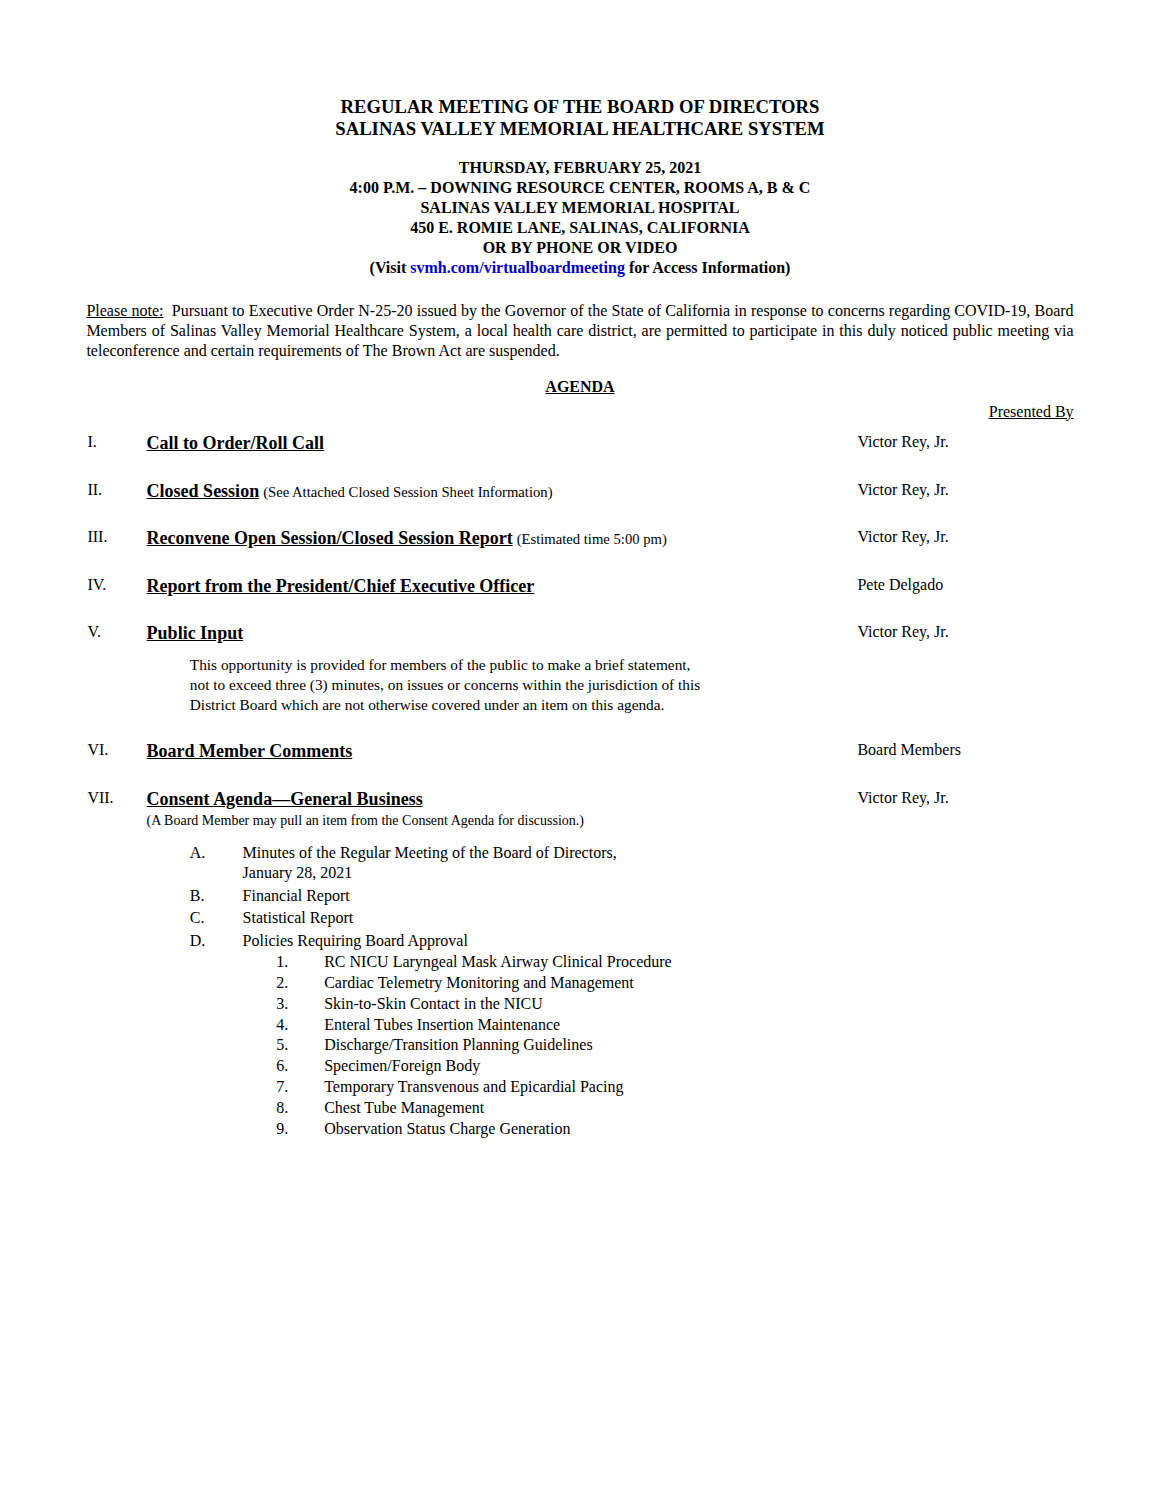REGULAR MEETING OF THE BOARD OF DIRECTORS
SALINAS VALLEY MEMORIAL HEALTHCARE SYSTEM
THURSDAY, FEBRUARY 25, 2021
4:00 P.M. – DOWNING RESOURCE CENTER, ROOMS A, B & C
SALINAS VALLEY MEMORIAL HOSPITAL
450 E. ROMIE LANE, SALINAS, CALIFORNIA
OR BY PHONE OR VIDEO
(Visit svmh.com/virtualboardmeeting for Access Information)
Please note: Pursuant to Executive Order N-25-20 issued by the Governor of the State of California in response to concerns regarding COVID-19, Board Members of Salinas Valley Memorial Healthcare System, a local health care district, are permitted to participate in this duly noticed public meeting via teleconference and certain requirements of The Brown Act are suspended.
AGENDA
Presented By
| I. | Call to Order/Roll Call | Victor Rey, Jr. |
| II. | Closed Session (See Attached Closed Session Sheet Information) | Victor Rey, Jr. |
| III. | Reconvene Open Session/Closed Session Report (Estimated time 5:00 pm) | Victor Rey, Jr. |
| IV. | Report from the President/Chief Executive Officer | Pete Delgado |
| V. | Public Input This opportunity is provided for members of the public to make a brief statement, not to exceed three (3) minutes, on issues or concerns within the jurisdiction of this District Board which are not otherwise covered under an item on this agenda. | Victor Rey, Jr. |
| VI. | Board Member Comments | Board Members |
| VII. | Consent Agenda—General Business (A Board Member may pull an item from the Consent Agenda for discussion.) A. Minutes of the Regular Meeting of the Board of Directors, January 28, 2021 B. Financial Report C. Statistical Report D. Policies Requiring Board Approval 1. RC NICU Laryngeal Mask Airway Clinical Procedure 2. Cardiac Telemetry Monitoring and Management 3. Skin-to-Skin Contact in the NICU 4. Enteral Tubes Insertion Maintenance 5. Discharge/Transition Planning Guidelines 6. Specimen/Foreign Body 7. Temporary Transvenous and Epicardial Pacing 8. Chest Tube Management 9. Observation Status Charge Generation | Victor Rey, Jr. |